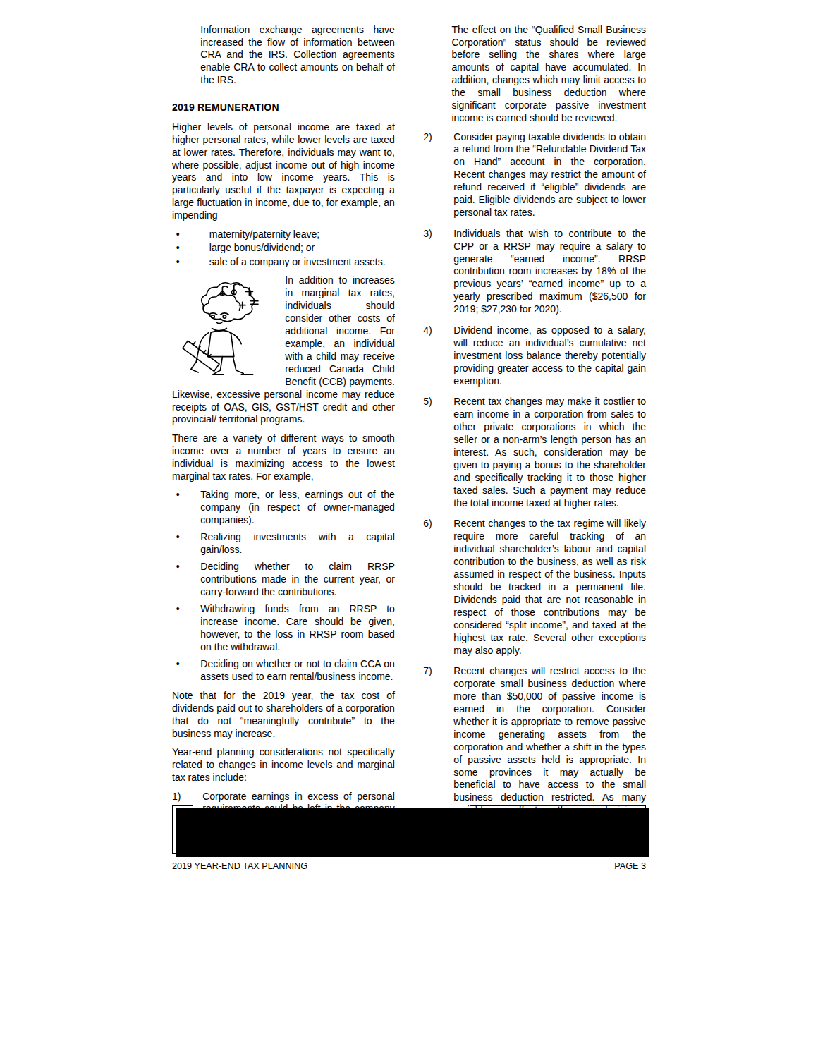Information exchange agreements have increased the flow of information between CRA and the IRS. Collection agreements enable CRA to collect amounts on behalf of the IRS.
2019 REMUNERATION
Higher levels of personal income are taxed at higher personal rates, while lower levels are taxed at lower rates. Therefore, individuals may want to, where possible, adjust income out of high income years and into low income years. This is particularly useful if the taxpayer is expecting a large fluctuation in income, due to, for example, an impending
maternity/paternity leave;
large bonus/dividend; or
sale of a company or investment assets.
In addition to increases in marginal tax rates, individuals should consider other costs of additional income. For example, an individual with a child may receive reduced Canada Child Benefit (CCB) payments. Likewise, excessive personal income may reduce receipts of OAS, GIS, GST/HST credit and other provincial/ territorial programs.
There are a variety of different ways to smooth income over a number of years to ensure an individual is maximizing access to the lowest marginal tax rates. For example,
Taking more, or less, earnings out of the company (in respect of owner-managed companies).
Realizing investments with a capital gain/loss.
Deciding whether to claim RRSP contributions made in the current year, or carry-forward the contributions.
Withdrawing funds from an RRSP to increase income. Care should be given, however, to the loss in RRSP room based on the withdrawal.
Deciding on whether or not to claim CCA on assets used to earn rental/business income.
Note that for the 2019 year, the tax cost of dividends paid out to shareholders of a corporation that do not “meaningfully contribute” to the business may increase.
Year-end planning considerations not specifically related to changes in income levels and marginal tax rates include:
Corporate earnings in excess of personal requirements could be left in the company to obtain a tax deferral (the personal tax is paid when cash is withdrawn from the company).
The effect on the “Qualified Small Business Corporation” status should be reviewed before selling the shares where large amounts of capital have accumulated. In addition, changes which may limit access to the small business deduction where significant corporate passive investment income is earned should be reviewed.
Consider paying taxable dividends to obtain a refund from the “Refundable Dividend Tax on Hand” account in the corporation. Recent changes may restrict the amount of refund received if “eligible” dividends are paid. Eligible dividends are subject to lower personal tax rates.
Individuals that wish to contribute to the CPP or a RRSP may require a salary to generate “earned income”. RRSP contribution room increases by 18% of the previous years’ “earned income” up to a yearly prescribed maximum ($26,500 for 2019; $27,230 for 2020).
Dividend income, as opposed to a salary, will reduce an individual’s cumulative net investment loss balance thereby potentially providing greater access to the capital gain exemption.
Recent tax changes may make it costlier to earn income in a corporation from sales to other private corporations in which the seller or a non-arm’s length person has an interest. As such, consideration may be given to paying a bonus to the shareholder and specifically tracking it to those higher taxed sales. Such a payment may reduce the total income taxed at higher rates.
Recent changes to the tax regime will likely require more careful tracking of an individual shareholder’s labour and capital contribution to the business, as well as risk assumed in respect of the business. Inputs should be tracked in a permanent file. Dividends paid that are not reasonable in respect of those contributions may be considered “split income”, and taxed at the highest tax rate. Several other exceptions may also apply.
Recent changes will restrict access to the corporate small business deduction where more than $50,000 of passive income is earned in the corporation. Consider whether it is appropriate to remove passive income generating assets from the corporation and whether a shift in the types of passive assets held is appropriate. In some provinces it may actually be beneficial to have access to the small business deduction restricted. As many variables affect these decisions, consultation with a professional advisor is suggested.
Tax Tips & Traps
2019 YEAR-END TAX PLANNING PAGE 3